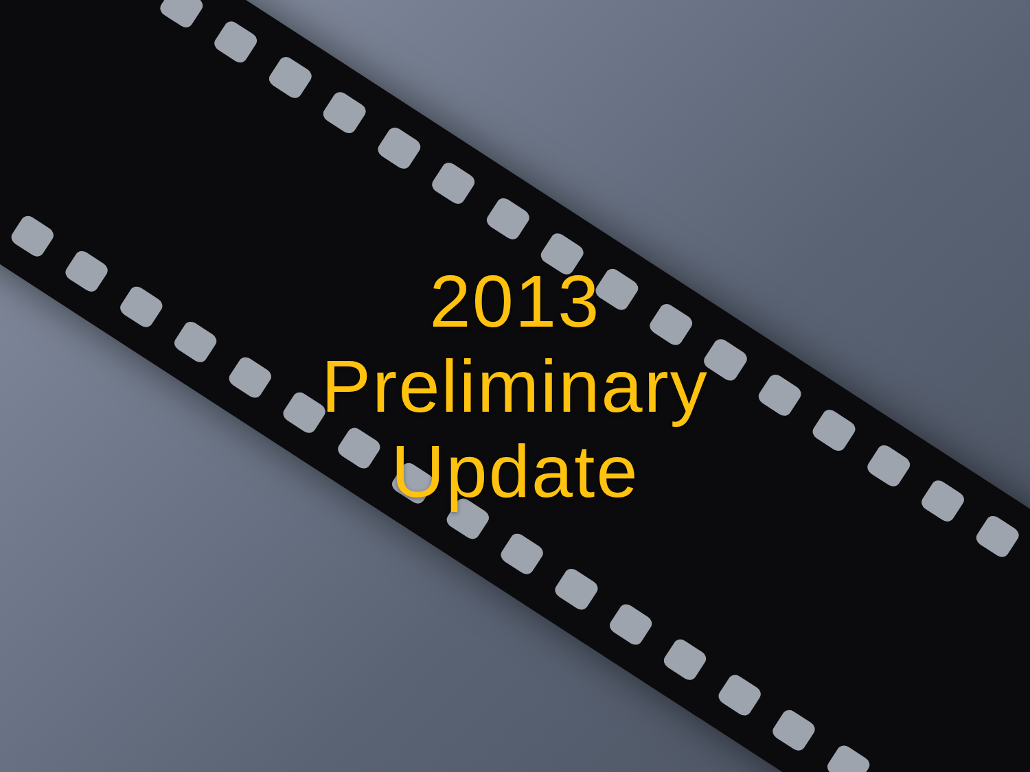2013
Preliminary
Update